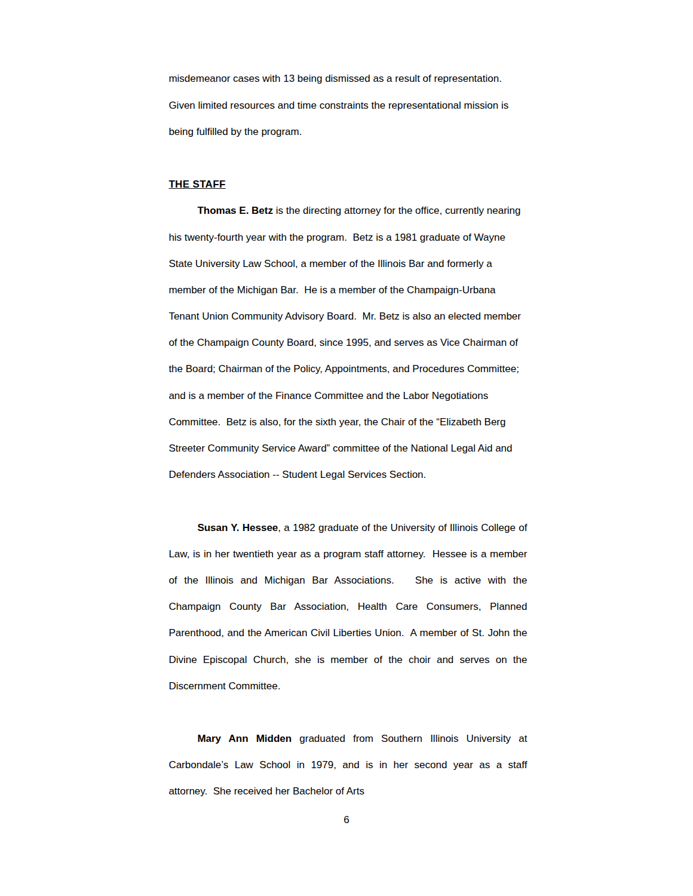misdemeanor cases with 13 being dismissed as a result of representation. Given limited resources and time constraints the representational mission is being fulfilled by the program.
THE STAFF
Thomas E. Betz is the directing attorney for the office, currently nearing his twenty-fourth year with the program. Betz is a 1981 graduate of Wayne State University Law School, a member of the Illinois Bar and formerly a member of the Michigan Bar. He is a member of the Champaign-Urbana Tenant Union Community Advisory Board. Mr. Betz is also an elected member of the Champaign County Board, since 1995, and serves as Vice Chairman of the Board; Chairman of the Policy, Appointments, and Procedures Committee; and is a member of the Finance Committee and the Labor Negotiations Committee. Betz is also, for the sixth year, the Chair of the “Elizabeth Berg Streeter Community Service Award” committee of the National Legal Aid and Defenders Association -- Student Legal Services Section.
Susan Y. Hessee, a 1982 graduate of the University of Illinois College of Law, is in her twentieth year as a program staff attorney. Hessee is a member of the Illinois and Michigan Bar Associations. She is active with the Champaign County Bar Association, Health Care Consumers, Planned Parenthood, and the American Civil Liberties Union. A member of St. John the Divine Episcopal Church, she is member of the choir and serves on the Discernment Committee.
Mary Ann Midden graduated from Southern Illinois University at Carbondale’s Law School in 1979, and is in her second year as a staff attorney. She received her Bachelor of Arts
6